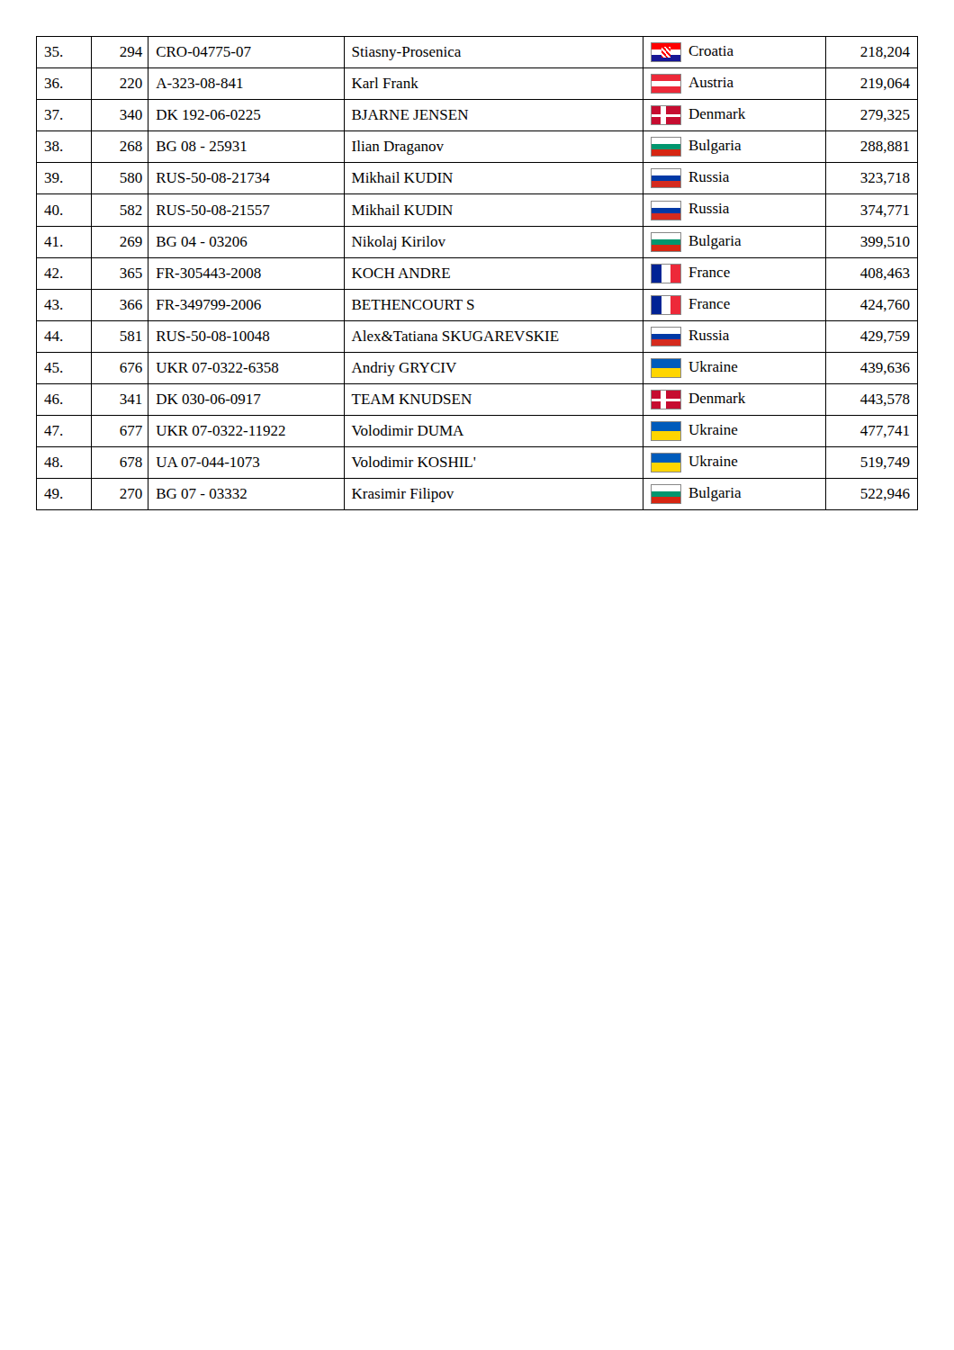| 35. | 294 | CRO-04775-07 | Stiasny-Prosenica | Croatia | 218,204 |
| 36. | 220 | A-323-08-841 | Karl Frank | Austria | 219,064 |
| 37. | 340 | DK 192-06-0225 | BJARNE JENSEN | Denmark | 279,325 |
| 38. | 268 | BG 08 - 25931 | Ilian Draganov | Bulgaria | 288,881 |
| 39. | 580 | RUS-50-08-21734 | Mikhail KUDIN | Russia | 323,718 |
| 40. | 582 | RUS-50-08-21557 | Mikhail KUDIN | Russia | 374,771 |
| 41. | 269 | BG 04 - 03206 | Nikolaj Kirilov | Bulgaria | 399,510 |
| 42. | 365 | FR-305443-2008 | KOCH ANDRE | France | 408,463 |
| 43. | 366 | FR-349799-2006 | BETHENCOURT S | France | 424,760 |
| 44. | 581 | RUS-50-08-10048 | Alex&Tatiana SKUGAREVSKIE | Russia | 429,759 |
| 45. | 676 | UKR 07-0322-6358 | Andriy GRYCIV | Ukraine | 439,636 |
| 46. | 341 | DK 030-06-0917 | TEAM KNUDSEN | Denmark | 443,578 |
| 47. | 677 | UKR 07-0322-11922 | Volodimir DUMA | Ukraine | 477,741 |
| 48. | 678 | UA 07-044-1073 | Volodimir KOSHIL' | Ukraine | 519,749 |
| 49. | 270 | BG 07 - 03332 | Krasimir Filipov | Bulgaria | 522,946 |